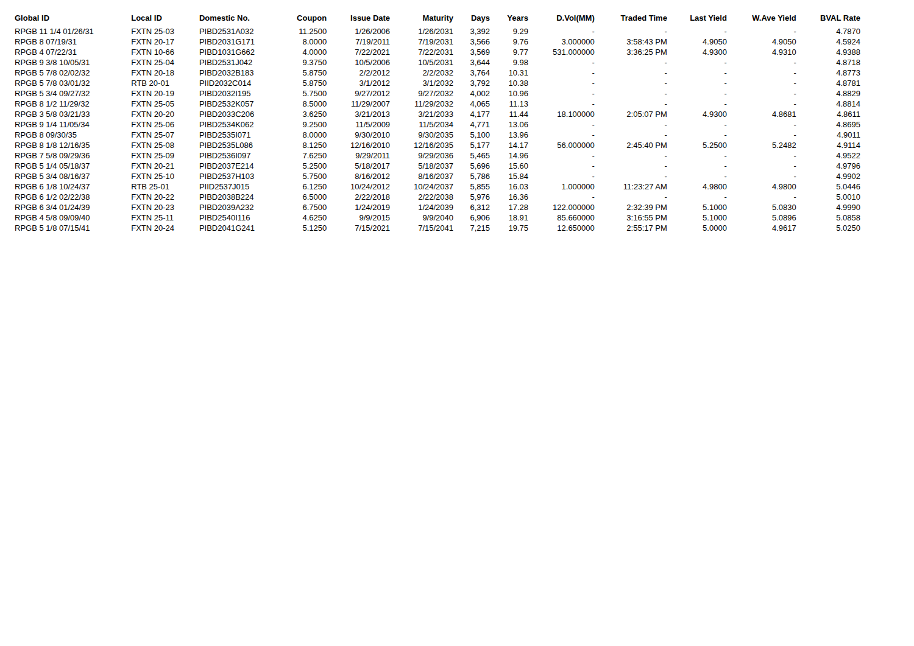| Global ID | Local ID | Domestic No. | Coupon | Issue Date | Maturity | Days | Years | D.Vol(MM) | Traded Time | Last Yield | W.Ave Yield | BVAL Rate |
| --- | --- | --- | --- | --- | --- | --- | --- | --- | --- | --- | --- | --- |
| RPGB 11 1/4 01/26/31 | FXTN 25-03 | PIBD2531A032 | 11.2500 | 1/26/2006 | 1/26/2031 | 3,392 | 9.29 | - | - | - | - | 4.7870 |
| RPGB 8 07/19/31 | FXTN 20-17 | PIBD2031G171 | 8.0000 | 7/19/2011 | 7/19/2031 | 3,566 | 9.76 | 3.000000 | 3:58:43 PM | 4.9050 | 4.9050 | 4.5924 |
| RPGB 4 07/22/31 | FXTN 10-66 | PIBD1031G662 | 4.0000 | 7/22/2021 | 7/22/2031 | 3,569 | 9.77 | 531.000000 | 3:36:25 PM | 4.9300 | 4.9310 | 4.9388 |
| RPGB 9 3/8 10/05/31 | FXTN 25-04 | PIBD2531J042 | 9.3750 | 10/5/2006 | 10/5/2031 | 3,644 | 9.98 | - | - | - | - | 4.8718 |
| RPGB 5 7/8 02/02/32 | FXTN 20-18 | PIBD2032B183 | 5.8750 | 2/2/2012 | 2/2/2032 | 3,764 | 10.31 | - | - | - | - | 4.8773 |
| RPGB 5 7/8 03/01/32 | RTB 20-01 | PIID2032C014 | 5.8750 | 3/1/2012 | 3/1/2032 | 3,792 | 10.38 | - | - | - | - | 4.8781 |
| RPGB 5 3/4 09/27/32 | FXTN 20-19 | PIBD2032I195 | 5.7500 | 9/27/2012 | 9/27/2032 | 4,002 | 10.96 | - | - | - | - | 4.8829 |
| RPGB 8 1/2 11/29/32 | FXTN 25-05 | PIBD2532K057 | 8.5000 | 11/29/2007 | 11/29/2032 | 4,065 | 11.13 | - | - | - | - | 4.8814 |
| RPGB 3 5/8 03/21/33 | FXTN 20-20 | PIBD2033C206 | 3.6250 | 3/21/2013 | 3/21/2033 | 4,177 | 11.44 | 18.100000 | 2:05:07 PM | 4.9300 | 4.8681 | 4.8611 |
| RPGB 9 1/4 11/05/34 | FXTN 25-06 | PIBD2534K062 | 9.2500 | 11/5/2009 | 11/5/2034 | 4,771 | 13.06 | - | - | - | - | 4.8695 |
| RPGB 8 09/30/35 | FXTN 25-07 | PIBD2535I071 | 8.0000 | 9/30/2010 | 9/30/2035 | 5,100 | 13.96 | - | - | - | - | 4.9011 |
| RPGB 8 1/8 12/16/35 | FXTN 25-08 | PIBD2535L086 | 8.1250 | 12/16/2010 | 12/16/2035 | 5,177 | 14.17 | 56.000000 | 2:45:40 PM | 5.2500 | 5.2482 | 4.9114 |
| RPGB 7 5/8 09/29/36 | FXTN 25-09 | PIBD2536I097 | 7.6250 | 9/29/2011 | 9/29/2036 | 5,465 | 14.96 | - | - | - | - | 4.9522 |
| RPGB 5 1/4 05/18/37 | FXTN 20-21 | PIBD2037E214 | 5.2500 | 5/18/2017 | 5/18/2037 | 5,696 | 15.60 | - | - | - | - | 4.9796 |
| RPGB 5 3/4 08/16/37 | FXTN 25-10 | PIBD2537H103 | 5.7500 | 8/16/2012 | 8/16/2037 | 5,786 | 15.84 | - | - | - | - | 4.9902 |
| RPGB 6 1/8 10/24/37 | RTB 25-01 | PIID2537J015 | 6.1250 | 10/24/2012 | 10/24/2037 | 5,855 | 16.03 | 1.000000 | 11:23:27 AM | 4.9800 | 4.9800 | 5.0446 |
| RPGB 6 1/2 02/22/38 | FXTN 20-22 | PIBD2038B224 | 6.5000 | 2/22/2018 | 2/22/2038 | 5,976 | 16.36 | - | - | - | - | 5.0010 |
| RPGB 6 3/4 01/24/39 | FXTN 20-23 | PIBD2039A232 | 6.7500 | 1/24/2019 | 1/24/2039 | 6,312 | 17.28 | 122.000000 | 2:32:39 PM | 5.1000 | 5.0830 | 4.9990 |
| RPGB 4 5/8 09/09/40 | FXTN 25-11 | PIBD2540I116 | 4.6250 | 9/9/2015 | 9/9/2040 | 6,906 | 18.91 | 85.660000 | 3:16:55 PM | 5.1000 | 5.0896 | 5.0858 |
| RPGB 5 1/8 07/15/41 | FXTN 20-24 | PIBD2041G241 | 5.1250 | 7/15/2021 | 7/15/2041 | 7,215 | 19.75 | 12.650000 | 2:55:17 PM | 5.0000 | 4.9617 | 5.0250 |